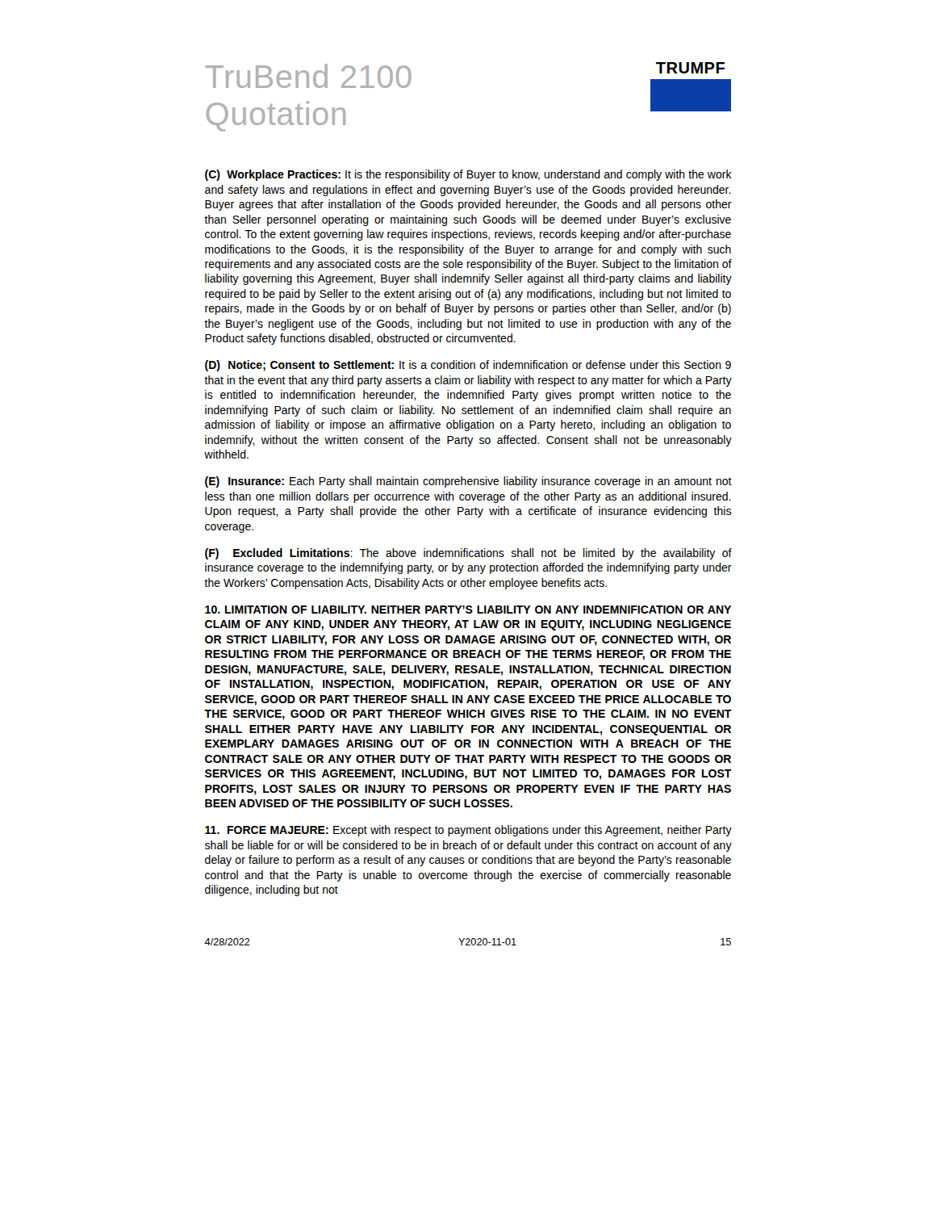TruBend 2100
Quotation
TRUMPF
(C) Workplace Practices: It is the responsibility of Buyer to know, understand and comply with the work and safety laws and regulations in effect and governing Buyer’s use of the Goods provided hereunder. Buyer agrees that after installation of the Goods provided hereunder, the Goods and all persons other than Seller personnel operating or maintaining such Goods will be deemed under Buyer’s exclusive control. To the extent governing law requires inspections, reviews, records keeping and/or after-purchase modifications to the Goods, it is the responsibility of the Buyer to arrange for and comply with such requirements and any associated costs are the sole responsibility of the Buyer. Subject to the limitation of liability governing this Agreement, Buyer shall indemnify Seller against all third-party claims and liability required to be paid by Seller to the extent arising out of (a) any modifications, including but not limited to repairs, made in the Goods by or on behalf of Buyer by persons or parties other than Seller, and/or (b) the Buyer’s negligent use of the Goods, including but not limited to use in production with any of the Product safety functions disabled, obstructed or circumvented.
(D) Notice; Consent to Settlement: It is a condition of indemnification or defense under this Section 9 that in the event that any third party asserts a claim or liability with respect to any matter for which a Party is entitled to indemnification hereunder, the indemnified Party gives prompt written notice to the indemnifying Party of such claim or liability. No settlement of an indemnified claim shall require an admission of liability or impose an affirmative obligation on a Party hereto, including an obligation to indemnify, without the written consent of the Party so affected. Consent shall not be unreasonably withheld.
(E) Insurance: Each Party shall maintain comprehensive liability insurance coverage in an amount not less than one million dollars per occurrence with coverage of the other Party as an additional insured. Upon request, a Party shall provide the other Party with a certificate of insurance evidencing this coverage.
(F) Excluded Limitations: The above indemnifications shall not be limited by the availability of insurance coverage to the indemnifying party, or by any protection afforded the indemnifying party under the Workers’ Compensation Acts, Disability Acts or other employee benefits acts.
10. LIMITATION OF LIABILITY. NEITHER PARTY’S LIABILITY ON ANY INDEMNIFICATION OR ANY CLAIM OF ANY KIND, UNDER ANY THEORY, AT LAW OR IN EQUITY, INCLUDING NEGLIGENCE OR STRICT LIABILITY, FOR ANY LOSS OR DAMAGE ARISING OUT OF, CONNECTED WITH, OR RESULTING FROM THE PERFORMANCE OR BREACH OF THE TERMS HEREOF, OR FROM THE DESIGN, MANUFACTURE, SALE, DELIVERY, RESALE, INSTALLATION, TECHNICAL DIRECTION OF INSTALLATION, INSPECTION, MODIFICATION, REPAIR, OPERATION OR USE OF ANY SERVICE, GOOD OR PART THEREOF SHALL IN ANY CASE EXCEED THE PRICE ALLOCABLE TO THE SERVICE, GOOD OR PART THEREOF WHICH GIVES RISE TO THE CLAIM. IN NO EVENT SHALL EITHER PARTY HAVE ANY LIABILITY FOR ANY INCIDENTAL, CONSEQUENTIAL OR EXEMPLARY DAMAGES ARISING OUT OF OR IN CONNECTION WITH A BREACH OF THE CONTRACT SALE OR ANY OTHER DUTY OF THAT PARTY WITH RESPECT TO THE GOODS OR SERVICES OR THIS AGREEMENT, INCLUDING, BUT NOT LIMITED TO, DAMAGES FOR LOST PROFITS, LOST SALES OR INJURY TO PERSONS OR PROPERTY EVEN IF THE PARTY HAS BEEN ADVISED OF THE POSSIBILITY OF SUCH LOSSES.
11. FORCE MAJEURE: Except with respect to payment obligations under this Agreement, neither Party shall be liable for or will be considered to be in breach of or default under this contract on account of any delay or failure to perform as a result of any causes or conditions that are beyond the Party’s reasonable control and that the Party is unable to overcome through the exercise of commercially reasonable diligence, including but not
4/28/2022
Y2020-11-01
15